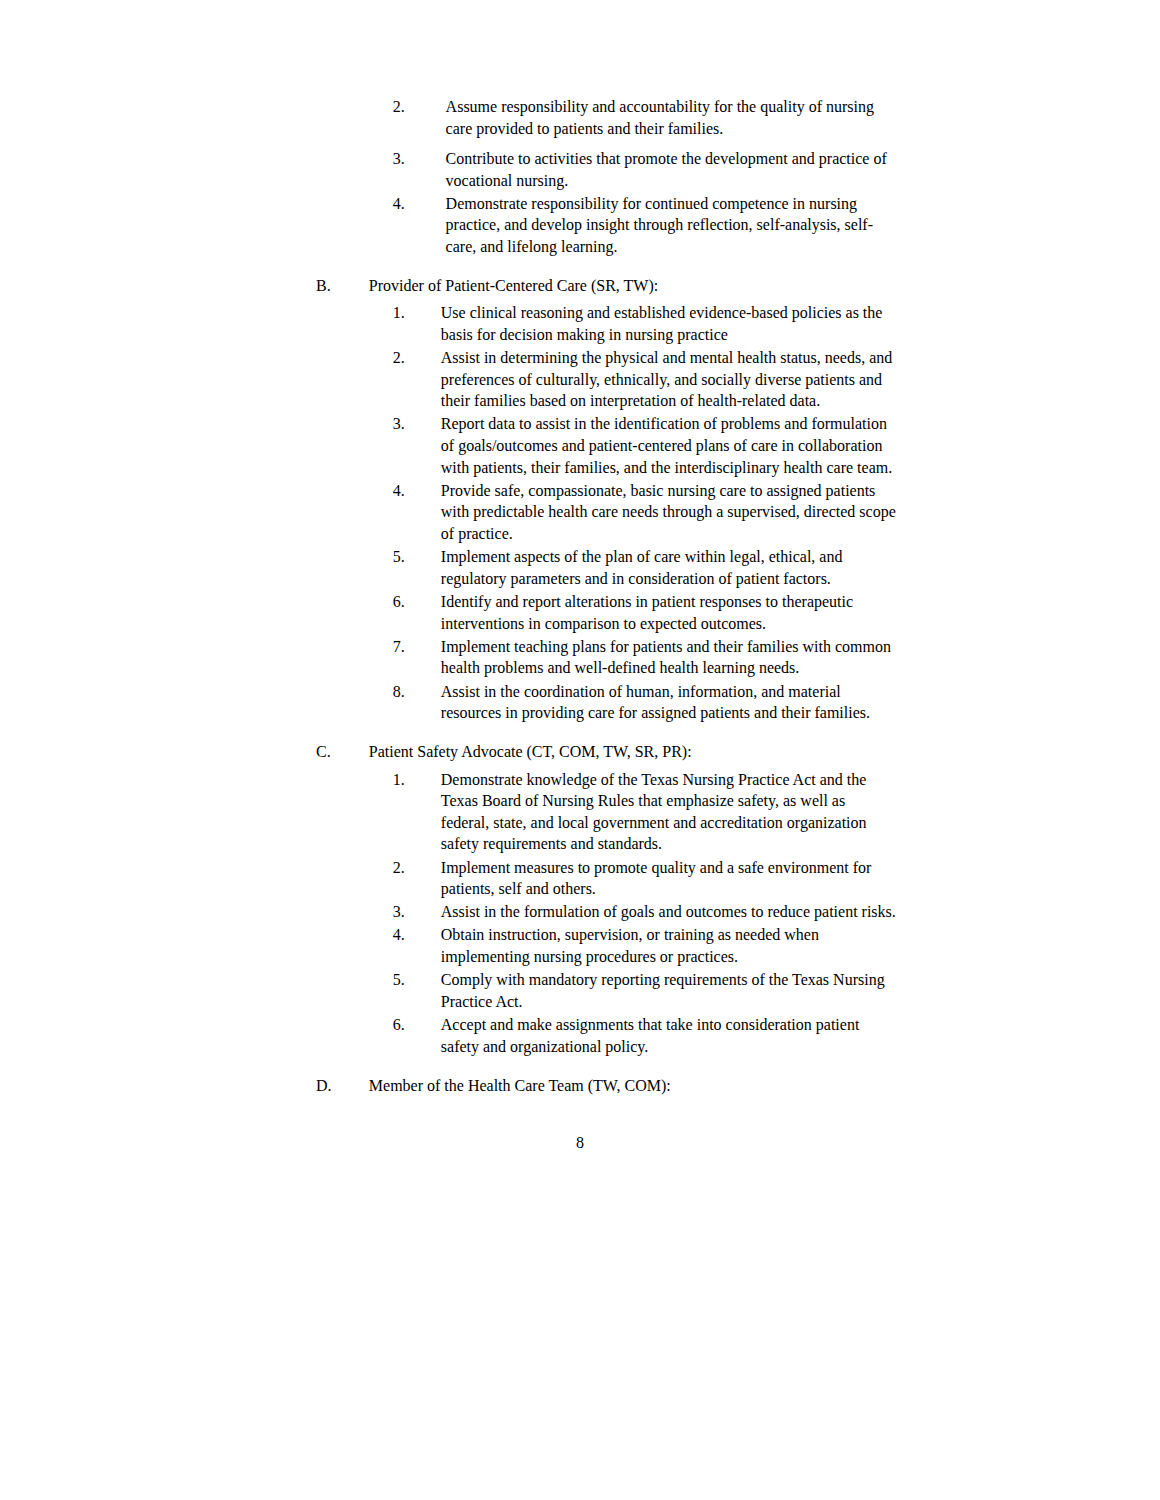2.
Assume responsibility and accountability for the quality of nursing care provided to patients and their families.
3.
Contribute to activities that promote the development and practice of vocational nursing.
4.
Demonstrate responsibility for continued competence in nursing practice, and develop insight through reflection, self-analysis, self-care, and lifelong learning.
B.
Provider of Patient-Centered Care (SR, TW):
1.
Use clinical reasoning and established evidence-based policies as the basis for decision making in nursing practice
2.
Assist in determining the physical and mental health status, needs, and preferences of culturally, ethnically, and socially diverse patients and their families based on interpretation of health-related data.
3.
Report data to assist in the identification of problems and formulation of goals/outcomes and patient-centered plans of care in collaboration with patients, their families, and the interdisciplinary health care team.
4.
Provide safe, compassionate, basic nursing care to assigned patients with predictable health care needs through a supervised, directed scope of practice.
5.
Implement aspects of the plan of care within legal, ethical, and regulatory parameters and in consideration of patient factors.
6.
Identify and report alterations in patient responses to therapeutic interventions in comparison to expected outcomes.
7.
Implement teaching plans for patients and their families with common health problems and well-defined health learning needs.
8.
Assist in the coordination of human, information, and material resources in providing care for assigned patients and their families.
C.
Patient Safety Advocate (CT, COM, TW, SR, PR):
1.
Demonstrate knowledge of the Texas Nursing Practice Act and the Texas Board of Nursing Rules that emphasize safety, as well as federal, state, and local government and accreditation organization safety requirements and standards.
2.
Implement measures to promote quality and a safe environment for patients, self and others.
3.
Assist in the formulation of goals and outcomes to reduce patient risks.
4.
Obtain instruction, supervision, or training as needed when implementing nursing procedures or practices.
5.
Comply with mandatory reporting requirements of the Texas Nursing Practice Act.
6.
Accept and make assignments that take into consideration patient safety and organizational policy.
D.
Member of the Health Care Team (TW, COM):
8